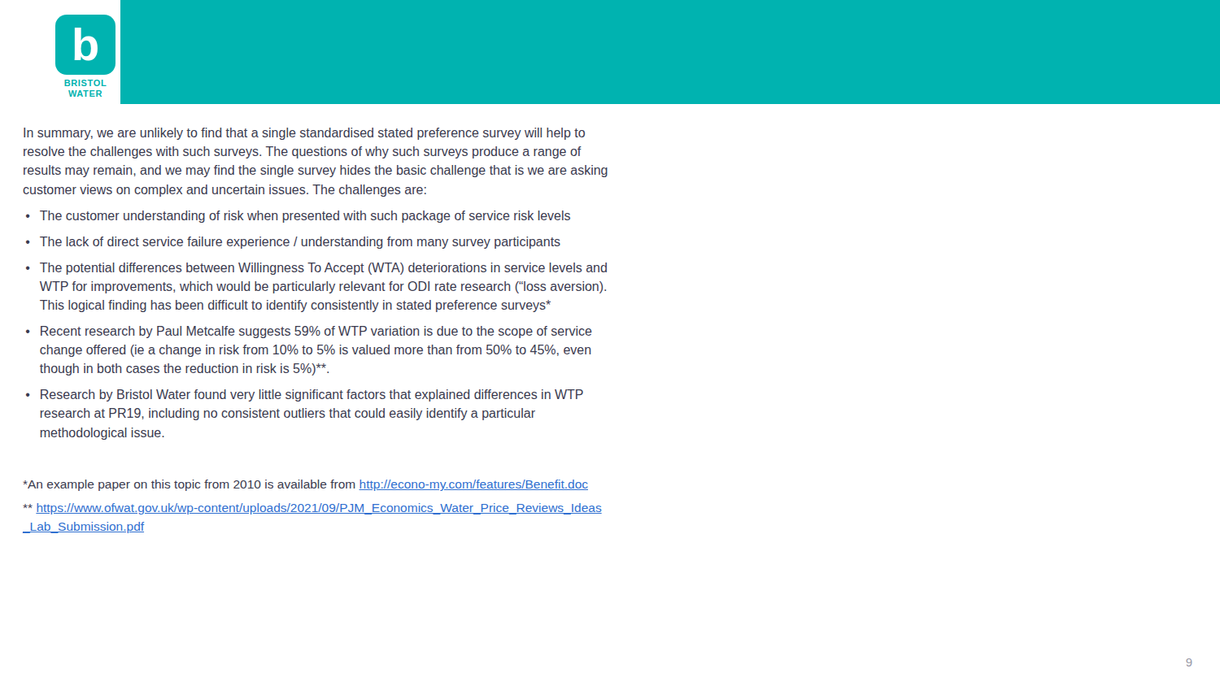BRISTOL
WATER
In summary, we are unlikely to find that a single standardised stated preference survey will help to resolve the challenges with such surveys. The questions of why such surveys produce a range of results may remain, and we may find the single survey hides the basic challenge that is we are asking customer views on complex and uncertain issues. The challenges are:
The customer understanding of risk when presented with such package of service risk levels
The lack of direct service failure experience / understanding from many survey participants
The potential differences between Willingness To Accept (WTA) deteriorations in service levels and WTP for improvements, which would be particularly relevant for ODI rate research (“loss aversion). This logical finding has been difficult to identify consistently in stated preference surveys*
Recent research by Paul Metcalfe suggests 59% of WTP variation is due to the scope of service change offered (ie a change in risk from 10% to 5% is valued more than from 50% to 45%, even though in both cases the reduction in risk is 5%)**.
Research by Bristol Water found very little significant factors that explained differences in WTP research at PR19, including no consistent outliers that could easily identify a particular methodological issue.
*An example paper on this topic from 2010 is available from http://econo-my.com/features/Benefit.doc
** https://www.ofwat.gov.uk/wp-content/uploads/2021/09/PJM_Economics_Water_Price_Reviews_Ideas_Lab_Submission.pdf
9